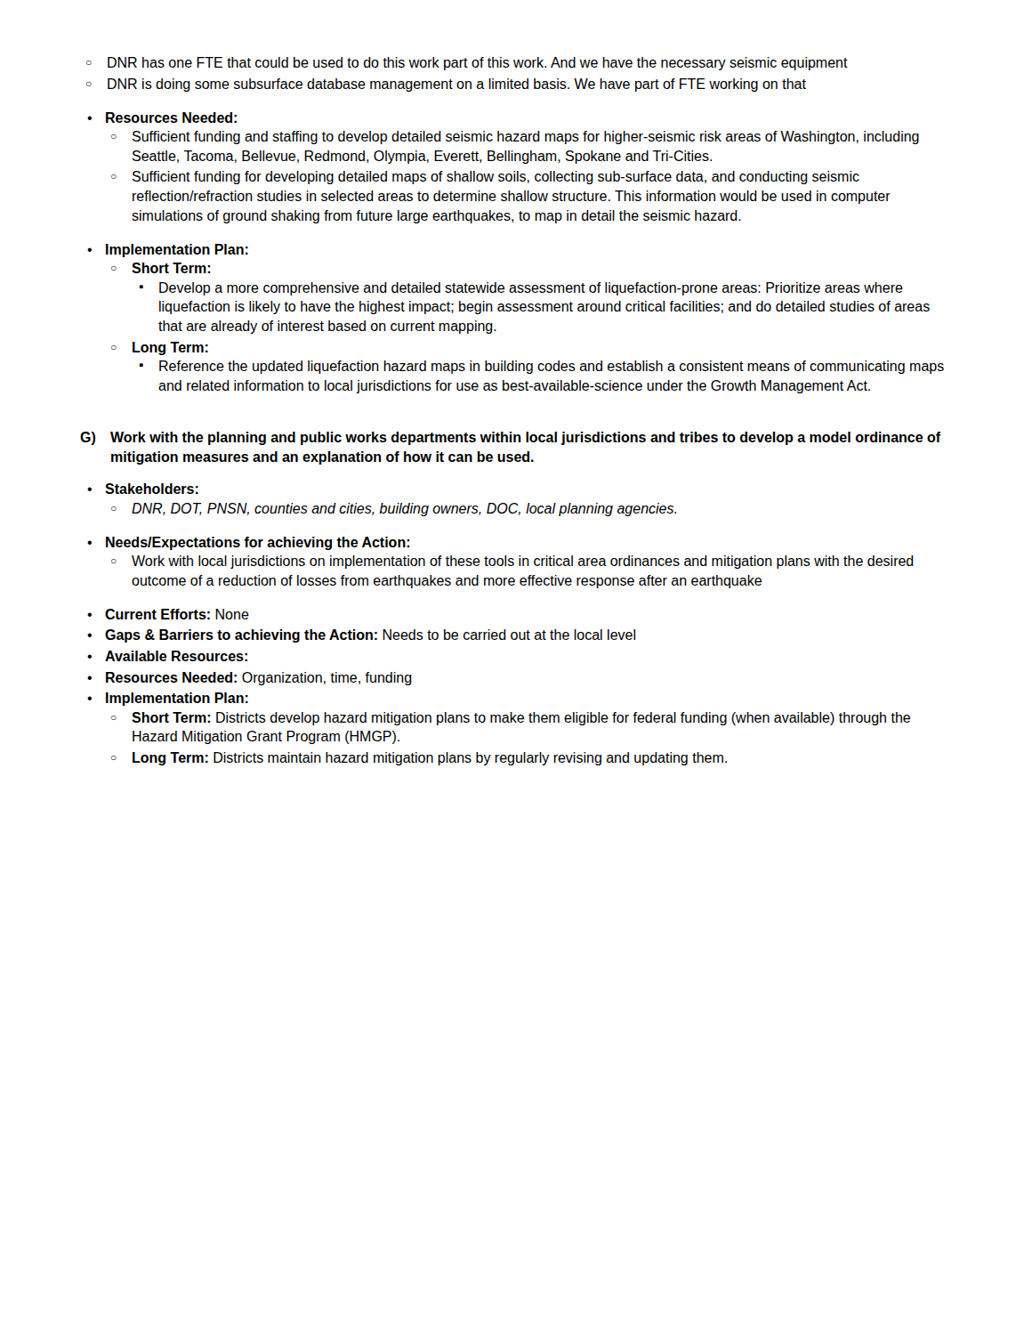DNR has one FTE that could be used to do this work part of this work. And we have the necessary seismic equipment
DNR is doing some subsurface database management on a limited basis. We have part of FTE working on that
Resources Needed:
Sufficient funding and staffing to develop detailed seismic hazard maps for higher-seismic risk areas of Washington, including Seattle, Tacoma, Bellevue, Redmond, Olympia, Everett, Bellingham, Spokane and Tri-Cities.
Sufficient funding for developing detailed maps of shallow soils, collecting sub-surface data, and conducting seismic reflection/refraction studies in selected areas to determine shallow structure. This information would be used in computer simulations of ground shaking from future large earthquakes, to map in detail the seismic hazard.
Implementation Plan:
Short Term:
Develop a more comprehensive and detailed statewide assessment of liquefaction-prone areas: Prioritize areas where liquefaction is likely to have the highest impact; begin assessment around critical facilities; and do detailed studies of areas that are already of interest based on current mapping.
Long Term:
Reference the updated liquefaction hazard maps in building codes and establish a consistent means of communicating maps and related information to local jurisdictions for use as best-available-science under the Growth Management Act.
Work with the planning and public works departments within local jurisdictions and tribes to develop a model ordinance of mitigation measures and an explanation of how it can be used.
Stakeholders:
DNR, DOT, PNSN, counties and cities, building owners, DOC, local planning agencies.
Needs/Expectations for achieving the Action:
Work with local jurisdictions on implementation of these tools in critical area ordinances and mitigation plans with the desired outcome of a reduction of losses from earthquakes and more effective response after an earthquake
Current Efforts: None
Gaps & Barriers to achieving the Action: Needs to be carried out at the local level
Available Resources:
Resources Needed: Organization, time, funding
Implementation Plan:
Short Term: Districts develop hazard mitigation plans to make them eligible for federal funding (when available) through the Hazard Mitigation Grant Program (HMGP).
Long Term: Districts maintain hazard mitigation plans by regularly revising and updating them.